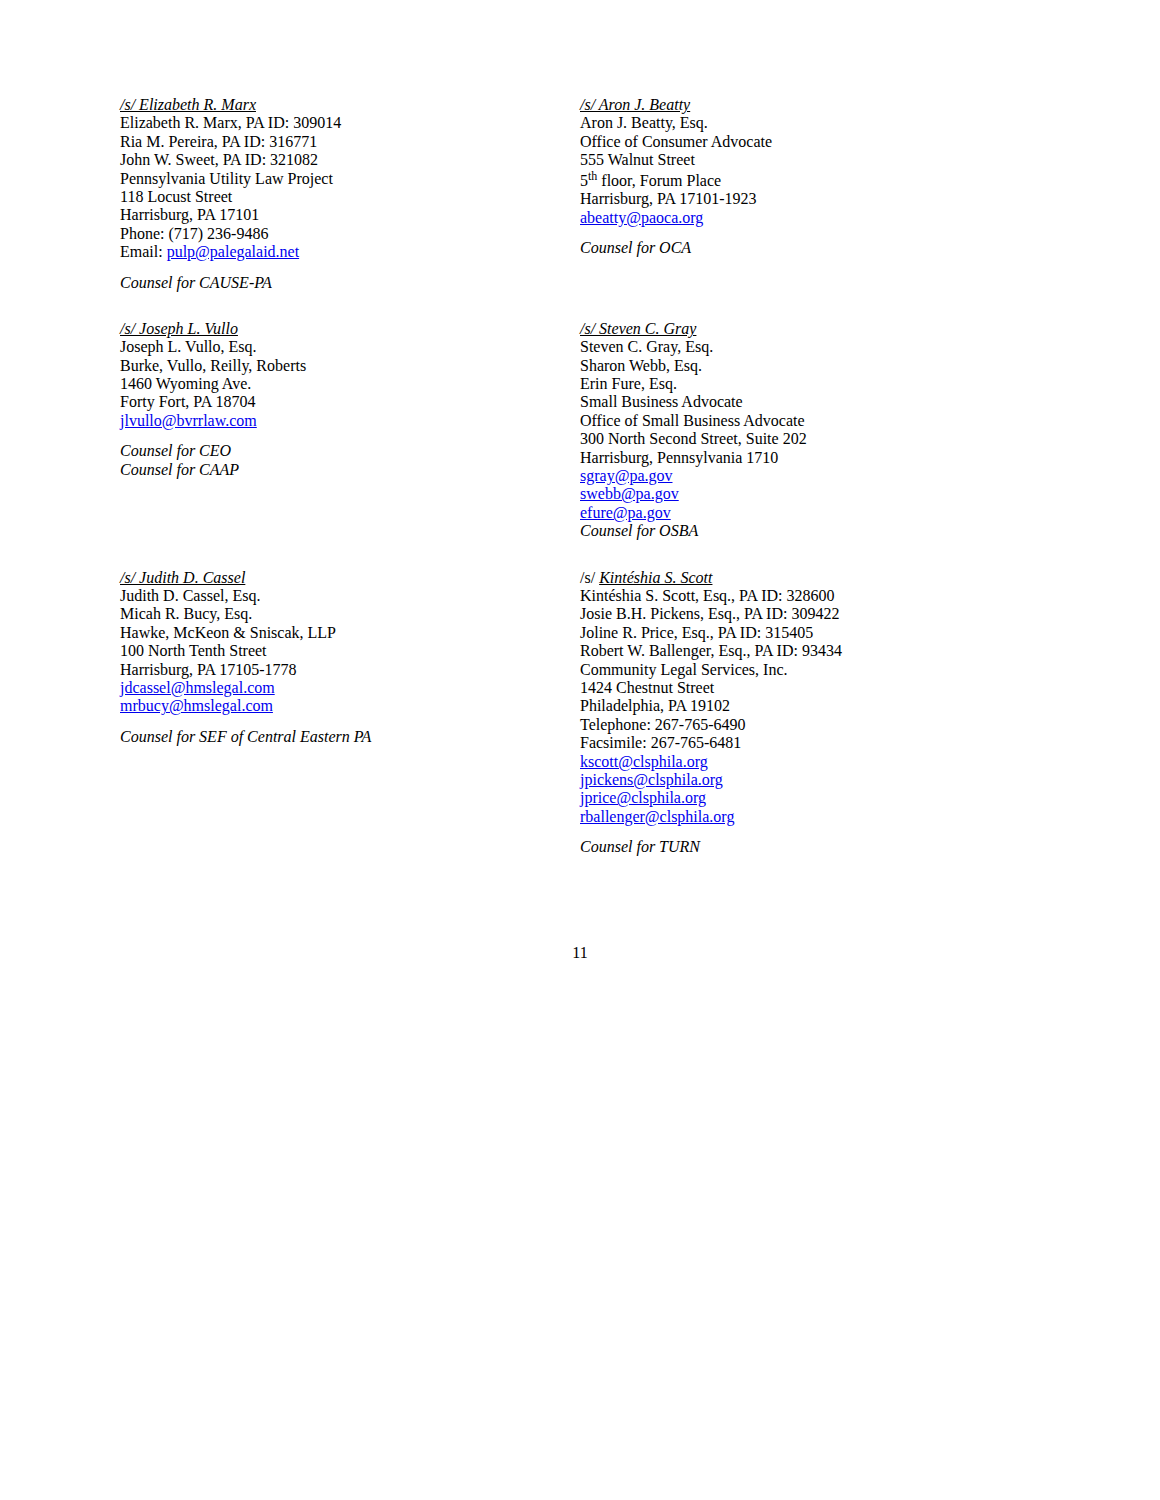| /s/ Elizabeth R. Marx Elizabeth R. Marx, PA ID: 309014 Ria M. Pereira, PA ID: 316771 John W. Sweet, PA ID: 321082 Pennsylvania Utility Law Project 118 Locust Street Harrisburg, PA 17101 Phone: (717) 236-9486 Email: pulp@palegalaid.net Counsel for CAUSE-PA | /s/ Aron J. Beatty Aron J. Beatty, Esq. Office of Consumer Advocate 555 Walnut Street 5 th floor, Forum Place Harrisburg, PA 17101-1923 abeatty@paoca.org Counsel for OCA |
| /s/ Joseph L. Vullo Joseph L. Vullo, Esq. Burke, Vullo, Reilly, Roberts 1460 Wyoming Ave. Forty Fort, PA 18704 jlvullo@bvrrlaw.com Counsel for CEO Counsel for CAAP | /s/ Steven C. Gray Steven C. Gray, Esq. Sharon Webb, Esq. Erin Fure, Esq. Small Business Advocate Office of Small Business Advocate 300 North Second Street, Suite 202 Harrisburg, Pennsylvania 1710 sgray@pa.gov swebb@pa.gov efure@pa.gov Counsel for OSBA |
| /s/ Judith D. Cassel Judith D. Cassel, Esq. Micah R. Bucy, Esq. Hawke, McKeon & Sniscak, LLP 100 North Tenth Street Harrisburg, PA 17105-1778 jdcassel@hmslegal.com mrbucy@hmslegal.com Counsel for SEF of Central Eastern PA | /s/ Kintéshia S. Scott Kintéshia S. Scott, Esq., PA ID: 328600 Josie B.H. Pickens, Esq., PA ID: 309422 Joline R. Price, Esq., PA ID: 315405 Robert W. Ballenger, Esq., PA ID: 93434 Community Legal Services, Inc. 1424 Chestnut Street Philadelphia, PA 19102 Telephone: 267-765-6490 Facsimile: 267-765-6481 kscott@clsphila.org jpickens@clsphila.org jprice@clsphila.org rballenger@clsphila.org Counsel for TURN |
11